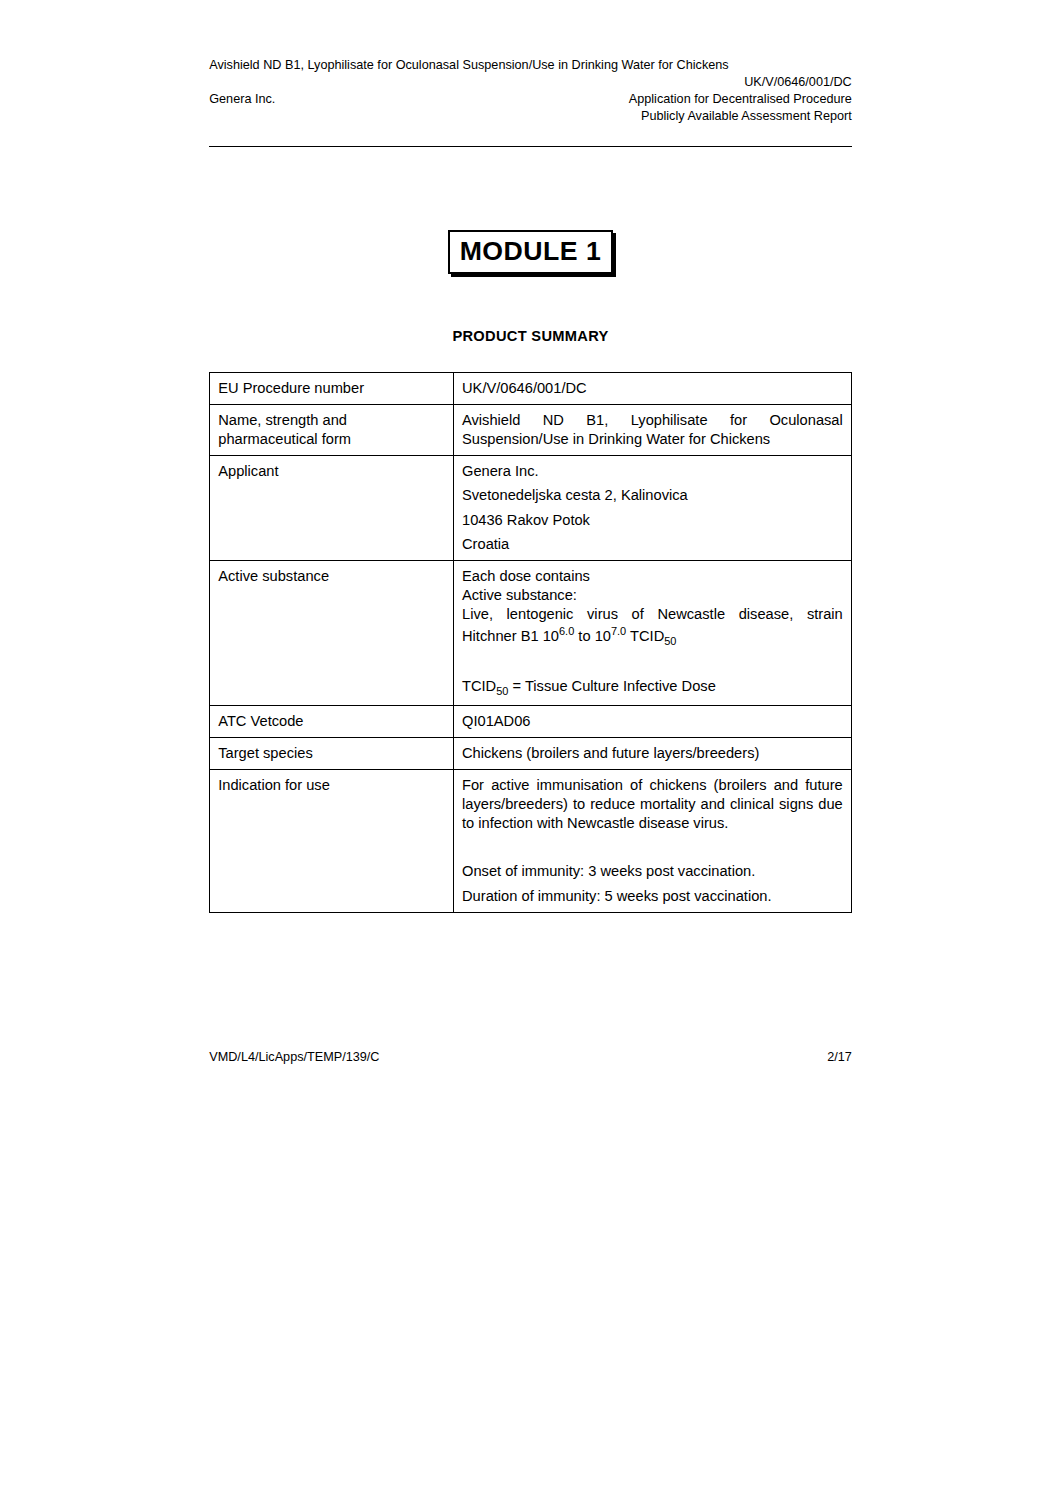Avishield ND B1, Lyophilisate for Oculonasal Suspension/Use in Drinking Water for Chickens
UK/V/0646/001/DC
Genera Inc.
Application for Decentralised Procedure
Publicly Available Assessment Report
MODULE 1
PRODUCT SUMMARY
| EU Procedure number | UK/V/0646/001/DC |
| Name, strength and pharmaceutical form | Avishield ND B1, Lyophilisate for Oculonasal Suspension/Use in Drinking Water for Chickens |
| Applicant | Genera Inc. Svetonedeljska cesta 2, Kalinovica 10436 Rakov Potok Croatia |
| Active substance | Each dose contains Active substance: Live, lentogenic virus of Newcastle disease, strain Hitchner B1 10 6.0 to 10 7.0 TCID 50 TCID 50 = Tissue Culture Infective Dose |
| ATC Vetcode | QI01AD06 |
| Target species | Chickens (broilers and future layers/breeders) |
| Indication for use | For active immunisation of chickens (broilers and future layers/breeders) to reduce mortality and clinical signs due to infection with Newcastle disease virus. Onset of immunity: 3 weeks post vaccination. Duration of immunity: 5 weeks post vaccination. |
VMD/L4/LicApps/TEMP/139/C
2/17